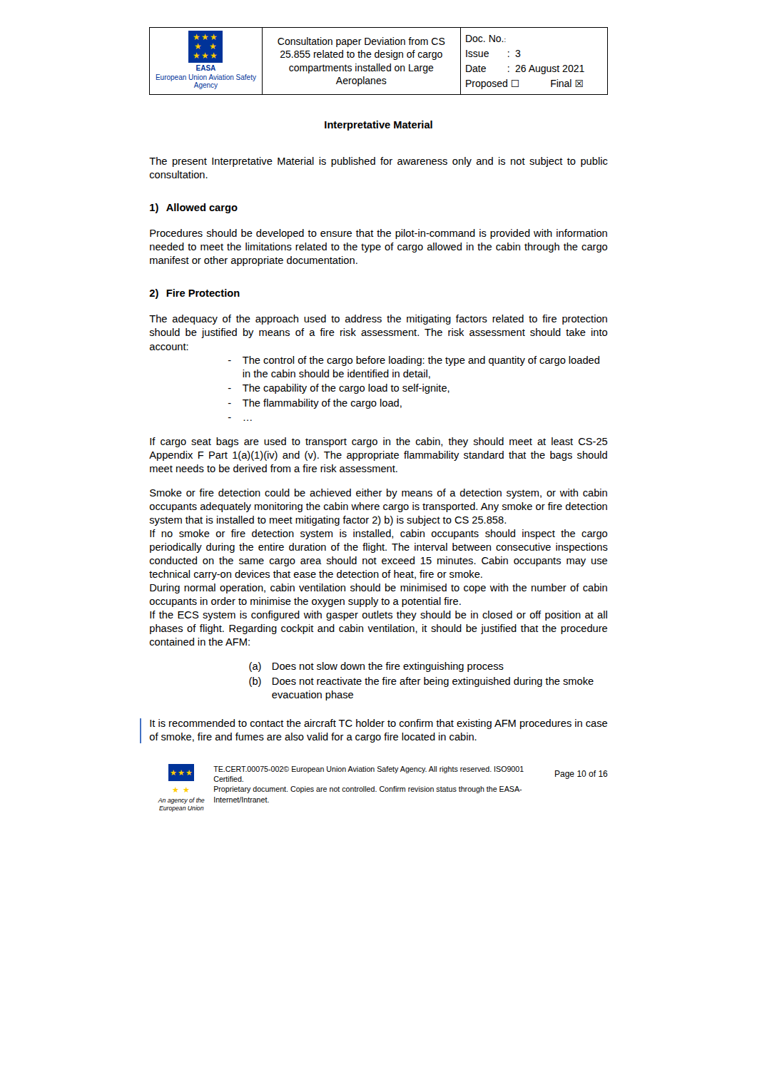| ★★★ ★ ★ ★★★ EASA European Union Aviation Safety Agency | Consultation paper Deviation from CS 25.855 related to the design of cargo compartments installed on Large Aeroplanes | Doc. No. : Issue : 3 Date : 26 August 2021 Proposed ☐ Final ☒ |
Interpretative Material
The present Interpretative Material is published for awareness only and is not subject to public consultation.
1) Allowed cargo
Procedures should be developed to ensure that the pilot-in-command is provided with information needed to meet the limitations related to the type of cargo allowed in the cabin through the cargo manifest or other appropriate documentation.
2) Fire Protection
The adequacy of the approach used to address the mitigating factors related to fire protection should be justified by means of a fire risk assessment. The risk assessment should take into account:
The control of the cargo before loading: the type and quantity of cargo loaded in the cabin should be identified in detail,
The capability of the cargo load to self-ignite,
The flammability of the cargo load,
…
If cargo seat bags are used to transport cargo in the cabin, they should meet at least CS-25 Appendix F Part 1(a)(1)(iv) and (v). The appropriate flammability standard that the bags should meet needs to be derived from a fire risk assessment.
Smoke or fire detection could be achieved either by means of a detection system, or with cabin occupants adequately monitoring the cabin where cargo is transported. Any smoke or fire detection system that is installed to meet mitigating factor 2) b) is subject to CS 25.858.
If no smoke or fire detection system is installed, cabin occupants should inspect the cargo periodically during the entire duration of the flight. The interval between consecutive inspections conducted on the same cargo area should not exceed 15 minutes. Cabin occupants may use technical carry-on devices that ease the detection of heat, fire or smoke.
During normal operation, cabin ventilation should be minimised to cope with the number of cabin occupants in order to minimise the oxygen supply to a potential fire.
If the ECS system is configured with gasper outlets they should be in closed or off position at all phases of flight. Regarding cockpit and cabin ventilation, it should be justified that the procedure contained in the AFM:
(a) Does not slow down the fire extinguishing process
(b) Does not reactivate the fire after being extinguished during the smoke evacuation phase
It is recommended to contact the aircraft TC holder to confirm that existing AFM procedures in case of smoke, fire and fumes are also valid for a cargo fire located in cabin.
★★★
★ ★
An agency of the European Union
TE.CERT.00075-002© European Union Aviation Safety Agency. All rights reserved. ISO9001 Certified.
Proprietary document. Copies are not controlled. Confirm revision status through the EASA-Internet/Intranet.
Page 10 of 16